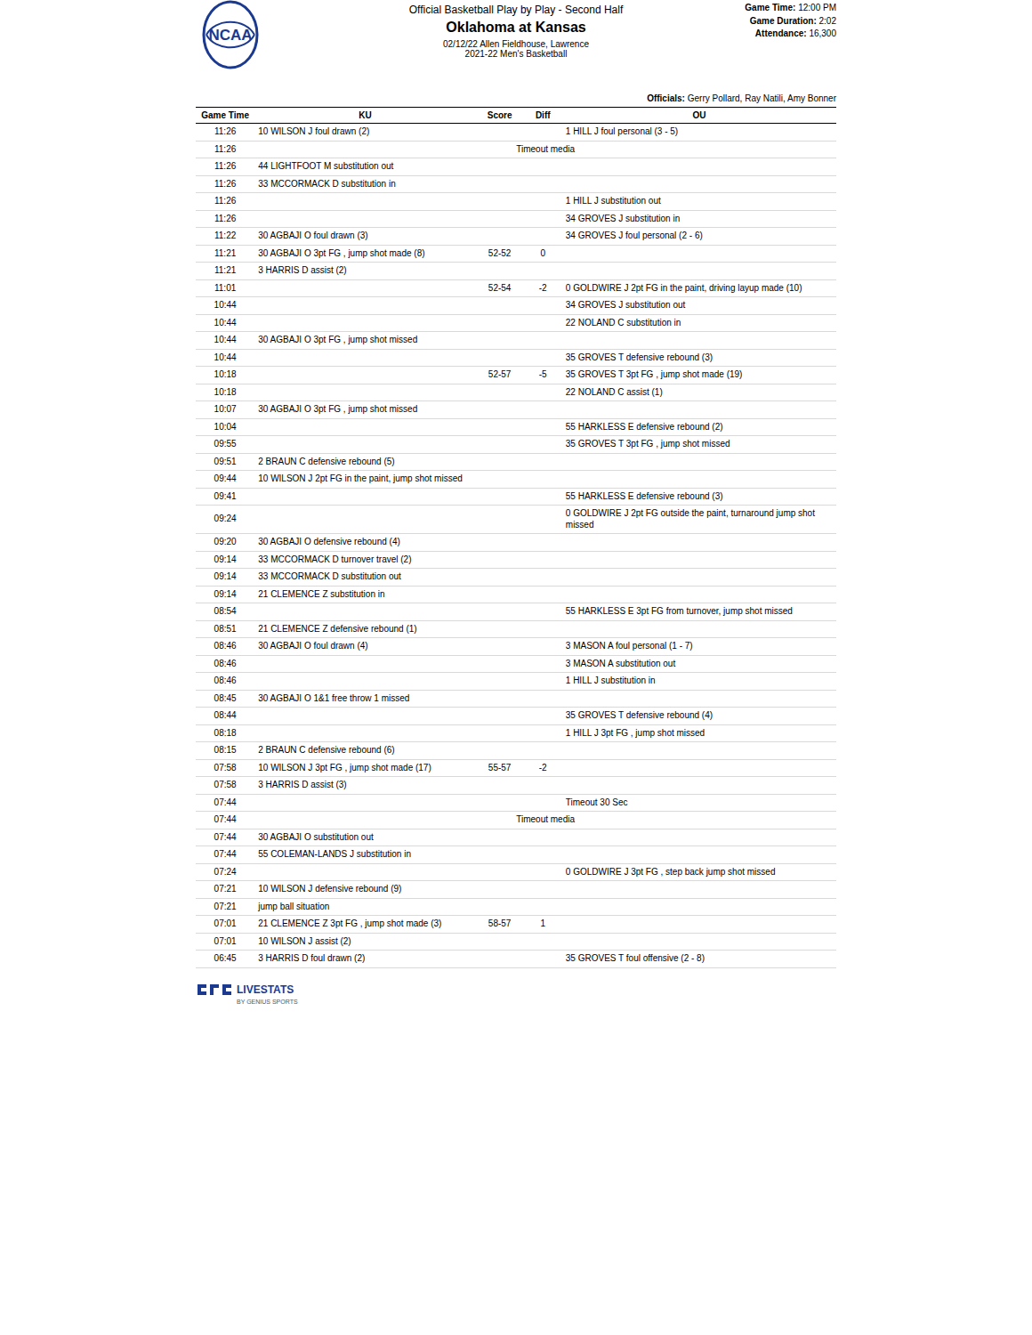NCAA
Official Basketball Play by Play - Second Half
Oklahoma at Kansas
02/12/22 Allen Fieldhouse, Lawrence
2021-22 Men's Basketball
Game Time: 12:00 PM
Game Duration: 2:02
Attendance: 16,300
Officials: Gerry Pollard, Ray Natili, Amy Bonner
| Game Time | KU | Score | Diff | OU |
| --- | --- | --- | --- | --- |
| 11:26 | 10 WILSON J foul drawn (2) | | | 1 HILL J foul personal (3 - 5) |
| 11:26 | Timeout media |
| 11:26 | 44 LIGHTFOOT M substitution out | | | |
| 11:26 | 33 MCCORMACK D substitution in | | | |
| 11:26 | | | | 1 HILL J substitution out |
| 11:26 | | | | 34 GROVES J substitution in |
| 11:22 | 30 AGBAJI O foul drawn (3) | | | 34 GROVES J foul personal (2 - 6) |
| 11:21 | 30 AGBAJI O 3pt FG , jump shot made (8) | 52-52 | 0 | |
| 11:21 | 3 HARRIS D assist (2) | | | |
| 11:01 | | 52-54 | -2 | 0 GOLDWIRE J 2pt FG in the paint, driving layup made (10) |
| 10:44 | | | | 34 GROVES J substitution out |
| 10:44 | | | | 22 NOLAND C substitution in |
| 10:44 | 30 AGBAJI O 3pt FG , jump shot missed | | | |
| 10:44 | | | | 35 GROVES T defensive rebound (3) |
| 10:18 | | 52-57 | -5 | 35 GROVES T 3pt FG , jump shot made (19) |
| 10:18 | | | | 22 NOLAND C assist (1) |
| 10:07 | 30 AGBAJI O 3pt FG , jump shot missed | | | |
| 10:04 | | | | 55 HARKLESS E defensive rebound (2) |
| 09:55 | | | | 35 GROVES T 3pt FG , jump shot missed |
| 09:51 | 2 BRAUN C defensive rebound (5) | | | |
| 09:44 | 10 WILSON J 2pt FG in the paint, jump shot missed | | | |
| 09:41 | | | | 55 HARKLESS E defensive rebound (3) |
| 09:24 | | | | 0 GOLDWIRE J 2pt FG outside the paint, turnaround jump shot missed |
| 09:20 | 30 AGBAJI O defensive rebound (4) | | | |
| 09:14 | 33 MCCORMACK D turnover travel (2) | | | |
| 09:14 | 33 MCCORMACK D substitution out | | | |
| 09:14 | 21 CLEMENCE Z substitution in | | | |
| 08:54 | | | | 55 HARKLESS E 3pt FG from turnover, jump shot missed |
| 08:51 | 21 CLEMENCE Z defensive rebound (1) | | | |
| 08:46 | 30 AGBAJI O foul drawn (4) | | | 3 MASON A foul personal (1 - 7) |
| 08:46 | | | | 3 MASON A substitution out |
| 08:46 | | | | 1 HILL J substitution in |
| 08:45 | 30 AGBAJI O 1&1 free throw 1 missed | | | |
| 08:44 | | | | 35 GROVES T defensive rebound (4) |
| 08:18 | | | | 1 HILL J 3pt FG , jump shot missed |
| 08:15 | 2 BRAUN C defensive rebound (6) | | | |
| 07:58 | 10 WILSON J 3pt FG , jump shot made (17) | 55-57 | -2 | |
| 07:58 | 3 HARRIS D assist (3) | | | |
| 07:44 | | | | Timeout 30 Sec |
| 07:44 | Timeout media |
| 07:44 | 30 AGBAJI O substitution out | | | |
| 07:44 | 55 COLEMAN-LANDS J substitution in | | | |
| 07:24 | | | | 0 GOLDWIRE J 3pt FG , step back jump shot missed |
| 07:21 | 10 WILSON J defensive rebound (9) | | | |
| 07:21 | jump ball situation | | | |
| 07:01 | 21 CLEMENCE Z 3pt FG , jump shot made (3) | 58-57 | 1 | |
| 07:01 | 10 WILSON J assist (2) | | | |
| 06:45 | 3 HARRIS D foul drawn (2) | | | 35 GROVES T foul offensive (2 - 8) |
LIVESTATS BY GENIUS SPORTS